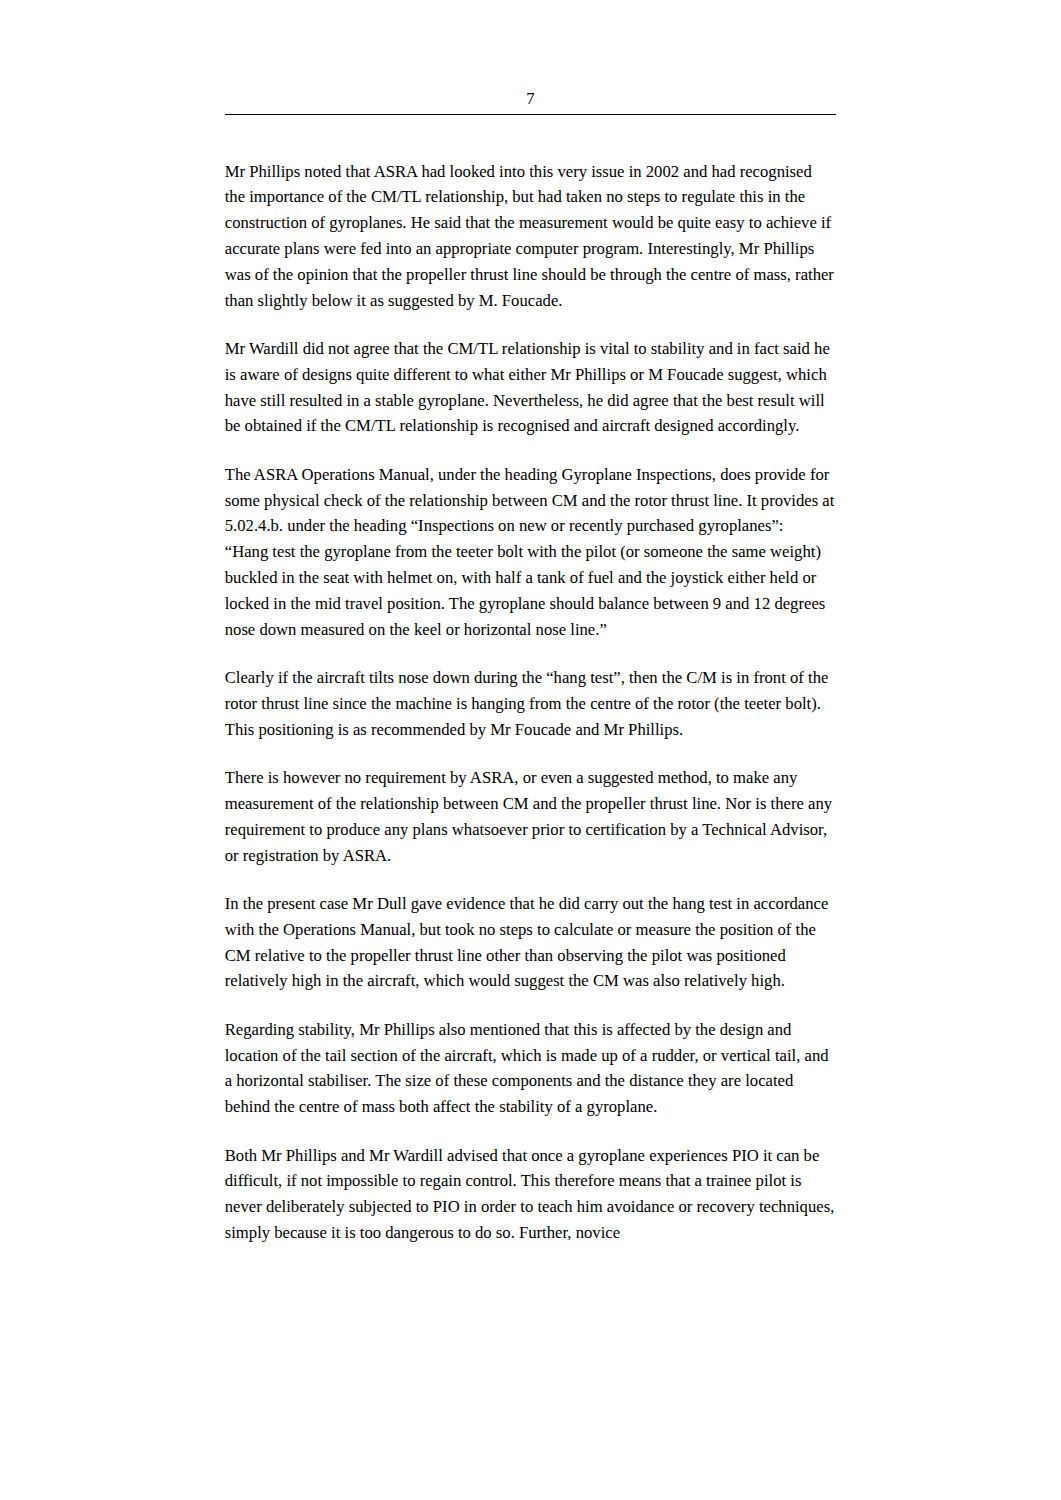7
Mr Phillips noted that ASRA had looked into this very issue in 2002 and had recognised the importance of the CM/TL relationship, but had taken no steps to regulate this in the construction of gyroplanes. He said that the measurement would be quite easy to achieve if accurate plans were fed into an appropriate computer program. Interestingly, Mr Phillips was of the opinion that the propeller thrust line should be through the centre of mass, rather than slightly below it as suggested by M. Foucade.
Mr Wardill did not agree that the CM/TL relationship is vital to stability and in fact said he is aware of designs quite different to what either Mr Phillips or M Foucade suggest, which have still resulted in a stable gyroplane. Nevertheless, he did agree that the best result will be obtained if the CM/TL relationship is recognised and aircraft designed accordingly.
The ASRA Operations Manual, under the heading Gyroplane Inspections, does provide for some physical check of the relationship between CM and the rotor thrust line. It provides at 5.02.4.b. under the heading “Inspections on new or recently purchased gyroplanes”:
“Hang test the gyroplane from the teeter bolt with the pilot (or someone the same weight) buckled in the seat with helmet on, with half a tank of fuel and the joystick either held or locked in the mid travel position. The gyroplane should balance between 9 and 12 degrees nose down measured on the keel or horizontal nose line.”
Clearly if the aircraft tilts nose down during the “hang test”, then the C/M is in front of the rotor thrust line since the machine is hanging from the centre of the rotor (the teeter bolt). This positioning is as recommended by Mr Foucade and Mr Phillips.
There is however no requirement by ASRA, or even a suggested method, to make any measurement of the relationship between CM and the propeller thrust line. Nor is there any requirement to produce any plans whatsoever prior to certification by a Technical Advisor, or registration by ASRA.
In the present case Mr Dull gave evidence that he did carry out the hang test in accordance with the Operations Manual, but took no steps to calculate or measure the position of the CM relative to the propeller thrust line other than observing the pilot was positioned relatively high in the aircraft, which would suggest the CM was also relatively high.
Regarding stability, Mr Phillips also mentioned that this is affected by the design and location of the tail section of the aircraft, which is made up of a rudder, or vertical tail, and a horizontal stabiliser. The size of these components and the distance they are located behind the centre of mass both affect the stability of a gyroplane.
Both Mr Phillips and Mr Wardill advised that once a gyroplane experiences PIO it can be difficult, if not impossible to regain control. This therefore means that a trainee pilot is never deliberately subjected to PIO in order to teach him avoidance or recovery techniques, simply because it is too dangerous to do so. Further, novice